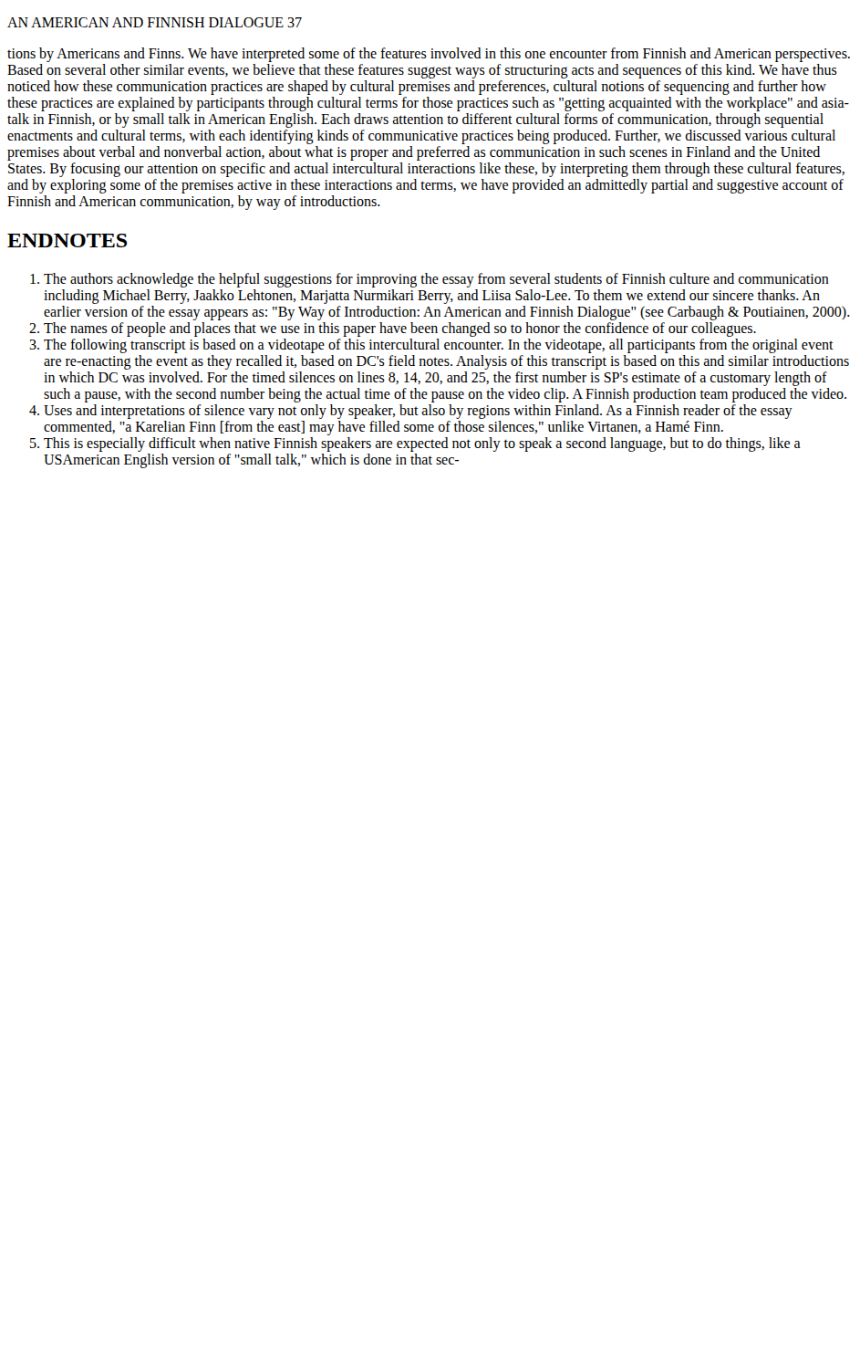AN AMERICAN AND FINNISH DIALOGUE 37
tions by Americans and Finns. We have interpreted some of the features involved in this one encounter from Finnish and American perspectives. Based on several other similar events, we believe that these features suggest ways of structuring acts and sequences of this kind. We have thus noticed how these communication practices are shaped by cultural premises and preferences, cultural notions of sequencing and further how these practices are explained by participants through cultural terms for those practices such as "getting acquainted with the workplace" and asia-talk in Finnish, or by small talk in American English. Each draws attention to different cultural forms of communication, through sequential enactments and cultural terms, with each identifying kinds of communicative practices being produced. Further, we discussed various cultural premises about verbal and nonverbal action, about what is proper and preferred as communication in such scenes in Finland and the United States. By focusing our attention on specific and actual intercultural interactions like these, by interpreting them through these cultural features, and by exploring some of the premises active in these interactions and terms, we have provided an admittedly partial and suggestive account of Finnish and American communication, by way of introductions.
ENDNOTES
The authors acknowledge the helpful suggestions for improving the essay from several students of Finnish culture and communication including Michael Berry, Jaakko Lehtonen, Marjatta Nurmikari Berry, and Liisa Salo-Lee. To them we extend our sincere thanks. An earlier version of the essay appears as: "By Way of Introduction: An American and Finnish Dialogue" (see Carbaugh & Poutiainen, 2000).
The names of people and places that we use in this paper have been changed so to honor the confidence of our colleagues.
The following transcript is based on a videotape of this intercultural encounter. In the videotape, all participants from the original event are re-enacting the event as they recalled it, based on DC's field notes. Analysis of this transcript is based on this and similar introductions in which DC was involved. For the timed silences on lines 8, 14, 20, and 25, the first number is SP's estimate of a customary length of such a pause, with the second number being the actual time of the pause on the video clip. A Finnish production team produced the video.
Uses and interpretations of silence vary not only by speaker, but also by regions within Finland. As a Finnish reader of the essay commented, "a Karelian Finn [from the east] may have filled some of those silences," unlike Virtanen, a Hamé Finn.
This is especially difficult when native Finnish speakers are expected not only to speak a second language, but to do things, like a USAmerican English version of "small talk," which is done in that sec-